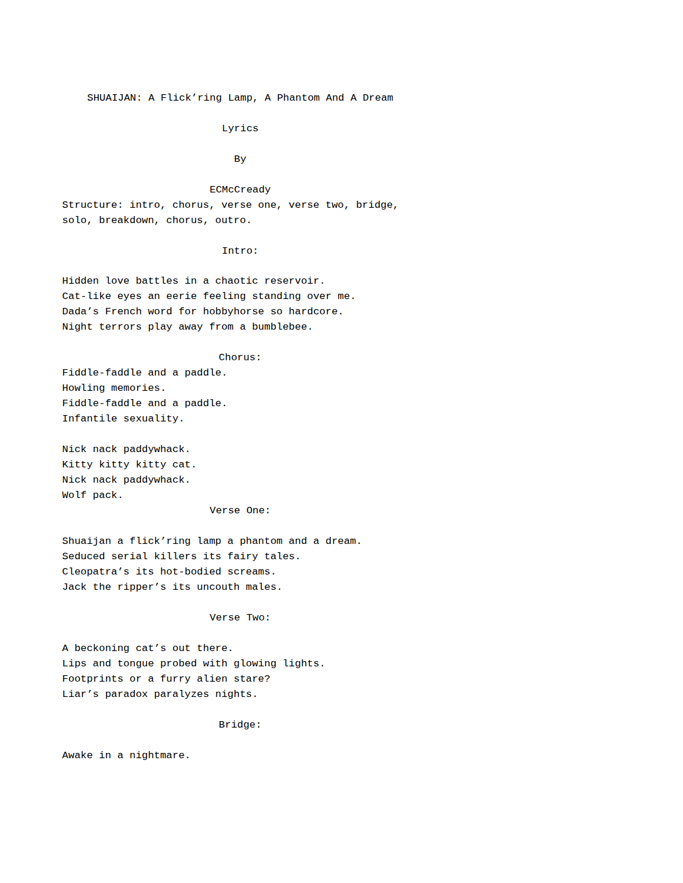SHUAIJAN: A Flick’ring Lamp, A Phantom And A Dream
Lyrics
By
ECMcCready
Structure: intro, chorus, verse one, verse two, bridge, solo, breakdown, chorus, outro.
Intro:
Hidden love battles in a chaotic reservoir. Cat-like eyes an eerie feeling standing over me. Dada’s French word for hobbyhorse so hardcore. Night terrors play away from a bumblebee.
Chorus:
Fiddle-faddle and a paddle. Howling memories. Fiddle-faddle and a paddle. Infantile sexuality.
Nick nack paddywhack. Kitty kitty kitty cat. Nick nack paddywhack. Wolf pack.
Verse One:
Shuaijan a flick’ring lamp a phantom and a dream. Seduced serial killers its fairy tales. Cleopatra’s its hot-bodied screams. Jack the ripper’s its uncouth males.
Verse Two:
A beckoning cat’s out there. Lips and tongue probed with glowing lights. Footprints or a furry alien stare? Liar’s paradox paralyzes nights.
Bridge:
Awake in a nightmare.